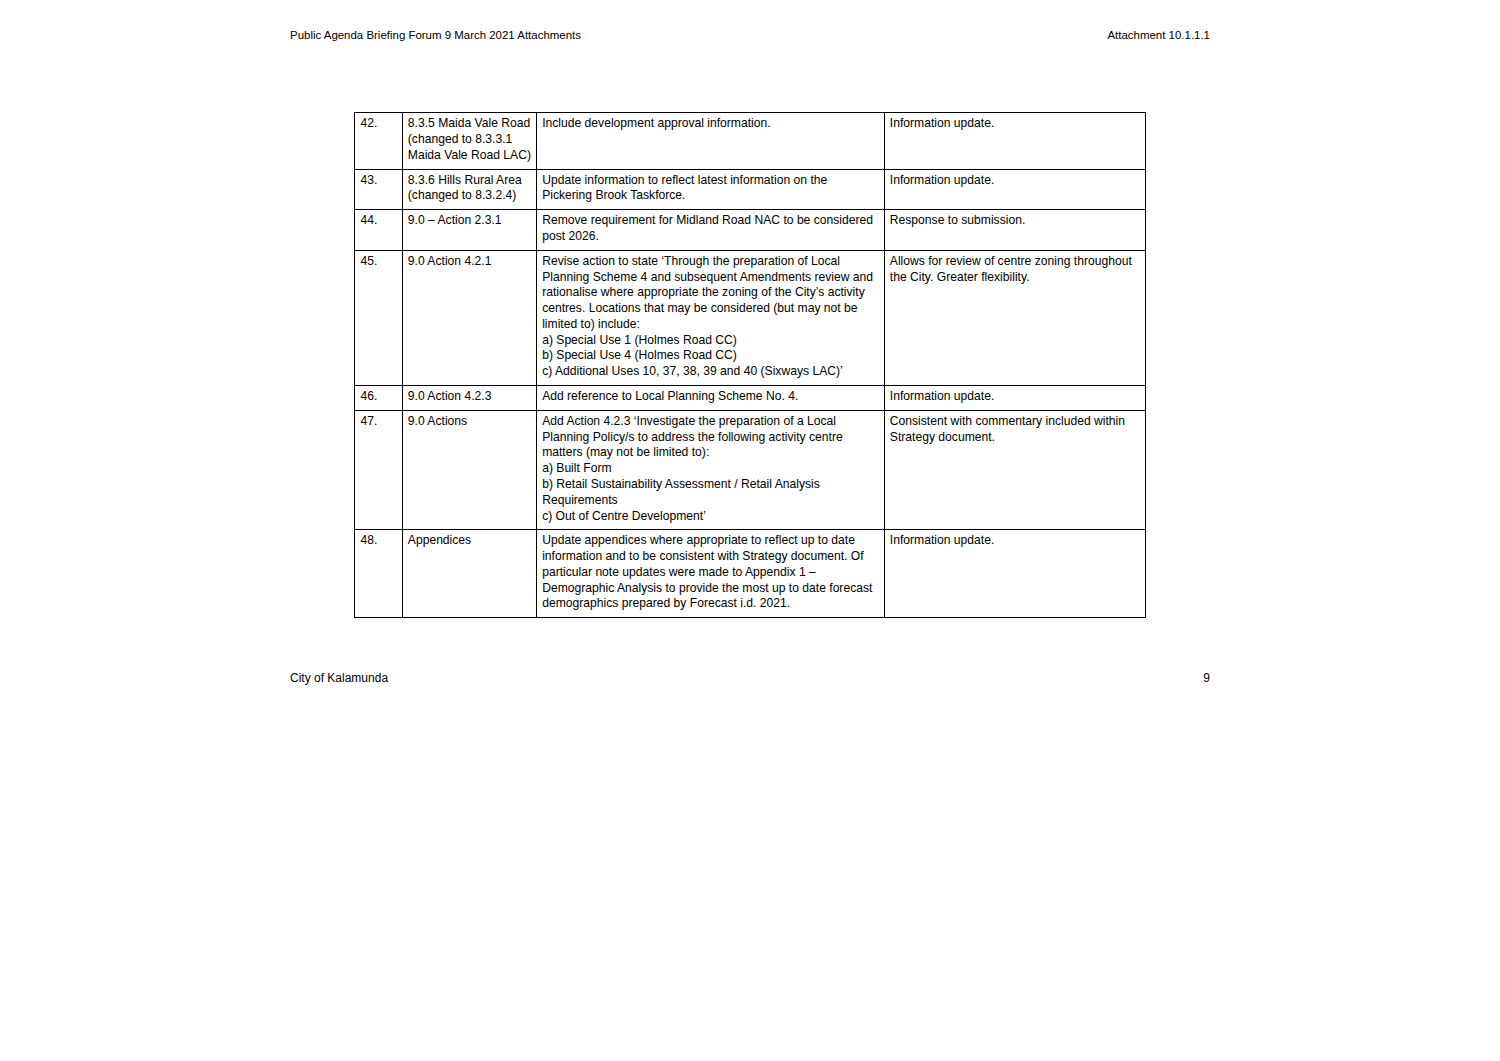Public Agenda Briefing Forum 9 March 2021 Attachments
Attachment 10.1.1.1
| 42. | 8.3.5 Maida Vale Road (changed to 8.3.3.1 Maida Vale Road LAC) | Include development approval information. | Information update. |
| 43. | 8.3.6 Hills Rural Area (changed to 8.3.2.4) | Update information to reflect latest information on the Pickering Brook Taskforce. | Information update. |
| 44. | 9.0 – Action 2.3.1 | Remove requirement for Midland Road NAC to be considered post 2026. | Response to submission. |
| 45. | 9.0 Action 4.2.1 | Revise action to state ‘Through the preparation of Local Planning Scheme 4 and subsequent Amendments review and rationalise where appropriate the zoning of the City’s activity centres. Locations that may be considered (but may not be limited to) include: a) Special Use 1 (Holmes Road CC) b) Special Use 4 (Holmes Road CC) c) Additional Uses 10, 37, 38, 39 and 40 (Sixways LAC)’ | Allows for review of centre zoning throughout the City. Greater flexibility. |
| 46. | 9.0 Action 4.2.3 | Add reference to Local Planning Scheme No. 4. | Information update. |
| 47. | 9.0 Actions | Add Action 4.2.3 ‘Investigate the preparation of a Local Planning Policy/s to address the following activity centre matters (may not be limited to): a) Built Form b) Retail Sustainability Assessment / Retail Analysis Requirements c) Out of Centre Development’ | Consistent with commentary included within Strategy document. |
| 48. | Appendices | Update appendices where appropriate to reflect up to date information and to be consistent with Strategy document. Of particular note updates were made to Appendix 1 – Demographic Analysis to provide the most up to date forecast demographics prepared by Forecast i.d. 2021. | Information update. |
City of Kalamunda
9